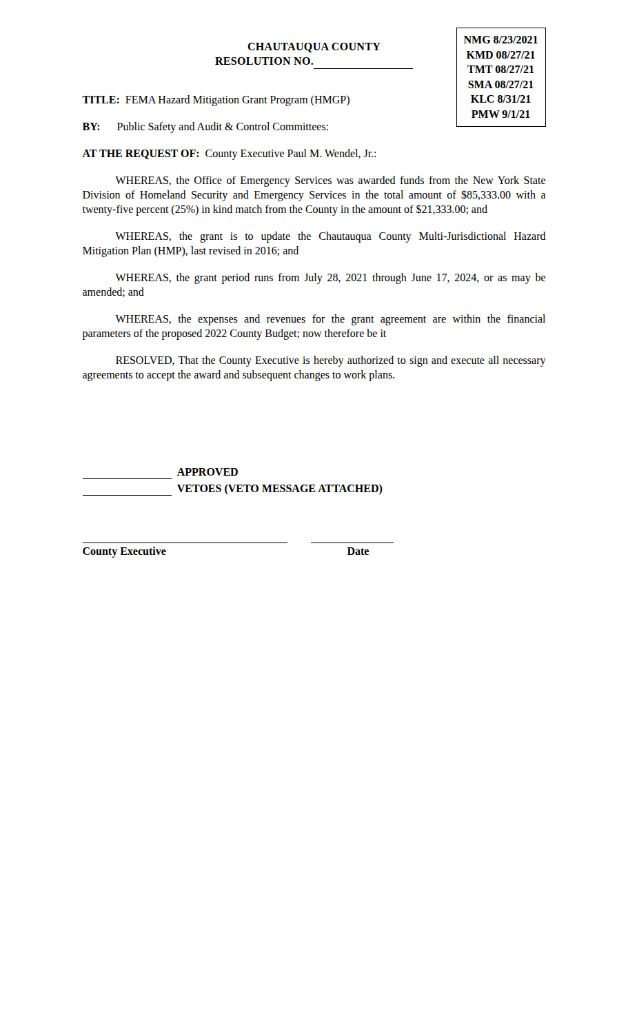NMG 8/23/2021
KMD 08/27/21
TMT 08/27/21
SMA 08/27/21
KLC 8/31/21
PMW 9/1/21
CHAUTAUQUA COUNTY
RESOLUTION NO.
TITLE: FEMA Hazard Mitigation Grant Program (HMGP)
BY: Public Safety and Audit & Control Committees:
AT THE REQUEST OF: County Executive Paul M. Wendel, Jr.:
WHEREAS, the Office of Emergency Services was awarded funds from the New York State Division of Homeland Security and Emergency Services in the total amount of $85,333.00 with a twenty-five percent (25%) in kind match from the County in the amount of $21,333.00; and
WHEREAS, the grant is to update the Chautauqua County Multi-Jurisdictional Hazard Mitigation Plan (HMP), last revised in 2016; and
WHEREAS, the grant period runs from July 28, 2021 through June 17, 2024, or as may be amended; and
WHEREAS, the expenses and revenues for the grant agreement are within the financial parameters of the proposed 2022 County Budget; now therefore be it
RESOLVED, That the County Executive is hereby authorized to sign and execute all necessary agreements to accept the award and subsequent changes to work plans.
APPROVED
VETOES (VETO MESSAGE ATTACHED)
County Executive
Date